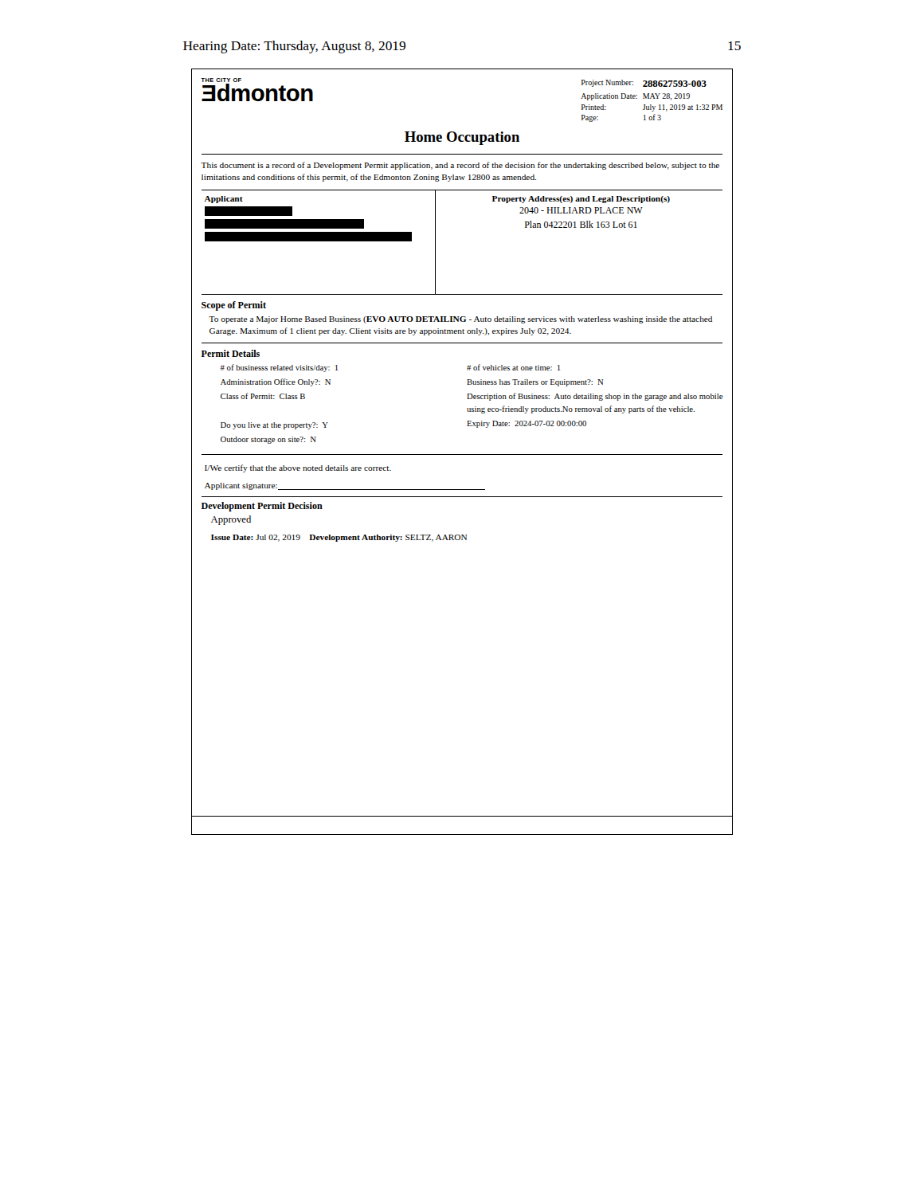Hearing Date: Thursday, August 8, 2019
15
THE CITY OF Ǝdmonton
| Project Number: | 288627593-003 |
| Application Date: | MAY 28, 2019 |
| Printed: | July 11, 2019 at 1:32 PM |
| Page: | 1 of 3 |
Home Occupation
This document is a record of a Development Permit application, and a record of the decision for the undertaking described below, subject to the limitations and conditions of this permit, of the Edmonton Zoning Bylaw 12800 as amended.
Applicant
Property Address(es) and Legal Description(s)
2040 - HILLIARD PLACE NW
Plan 0422201 Blk 163 Lot 61
Scope of Permit
To operate a Major Home Based Business (EVO AUTO DETAILING - Auto detailing services with waterless washing inside the attached Garage. Maximum of 1 client per day. Client visits are by appointment only.), expires July 02, 2024.
Permit Details
# of businesss related visits/day: 1
Administration Office Only?: N
Class of Permit: Class B
Do you live at the property?: Y
Outdoor storage on site?: N
# of vehicles at one time: 1
Business has Trailers or Equipment?: N
Description of Business: Auto detailing shop in the garage and also mobile using eco-friendly products.No removal of any parts of the vehicle.
Expiry Date: 2024-07-02 00:00:00
I/We certify that the above noted details are correct.
Applicant signature:
Development Permit Decision
Approved
Issue Date: Jul 02, 2019 Development Authority: SELTZ, AARON